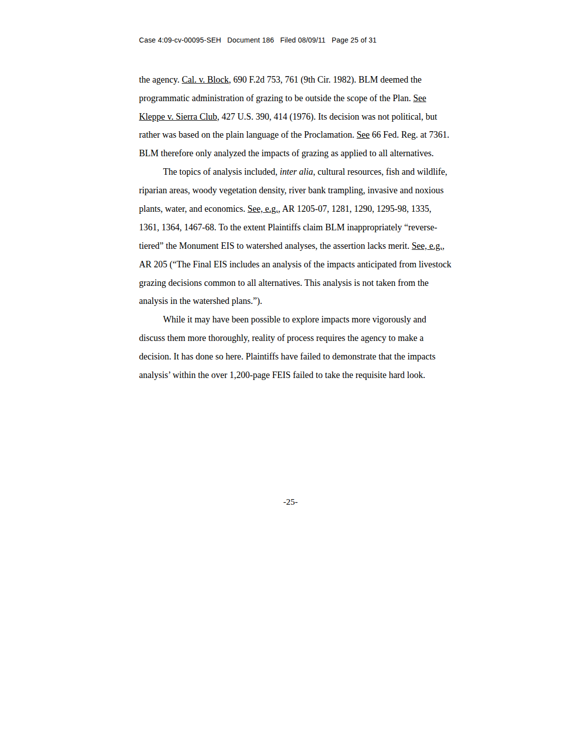Case 4:09-cv-00095-SEH Document 186 Filed 08/09/11 Page 25 of 31
the agency. Cal. v. Block, 690 F.2d 753, 761 (9th Cir. 1982). BLM deemed the programmatic administration of grazing to be outside the scope of the Plan. See Kleppe v. Sierra Club, 427 U.S. 390, 414 (1976). Its decision was not political, but rather was based on the plain language of the Proclamation. See 66 Fed. Reg. at 7361. BLM therefore only analyzed the impacts of grazing as applied to all alternatives.
The topics of analysis included, inter alia, cultural resources, fish and wildlife, riparian areas, woody vegetation density, river bank trampling, invasive and noxious plants, water, and economics. See, e.g., AR 1205-07, 1281, 1290, 1295-98, 1335, 1361, 1364, 1467-68. To the extent Plaintiffs claim BLM inappropriately “reverse-tiered” the Monument EIS to watershed analyses, the assertion lacks merit. See, e.g., AR 205 (“The Final EIS includes an analysis of the impacts anticipated from livestock grazing decisions common to all alternatives. This analysis is not taken from the analysis in the watershed plans.”).
While it may have been possible to explore impacts more vigorously and discuss them more thoroughly, reality of process requires the agency to make a decision. It has done so here. Plaintiffs have failed to demonstrate that the impacts analysis’ within the over 1,200-page FEIS failed to take the requisite hard look.
-25-